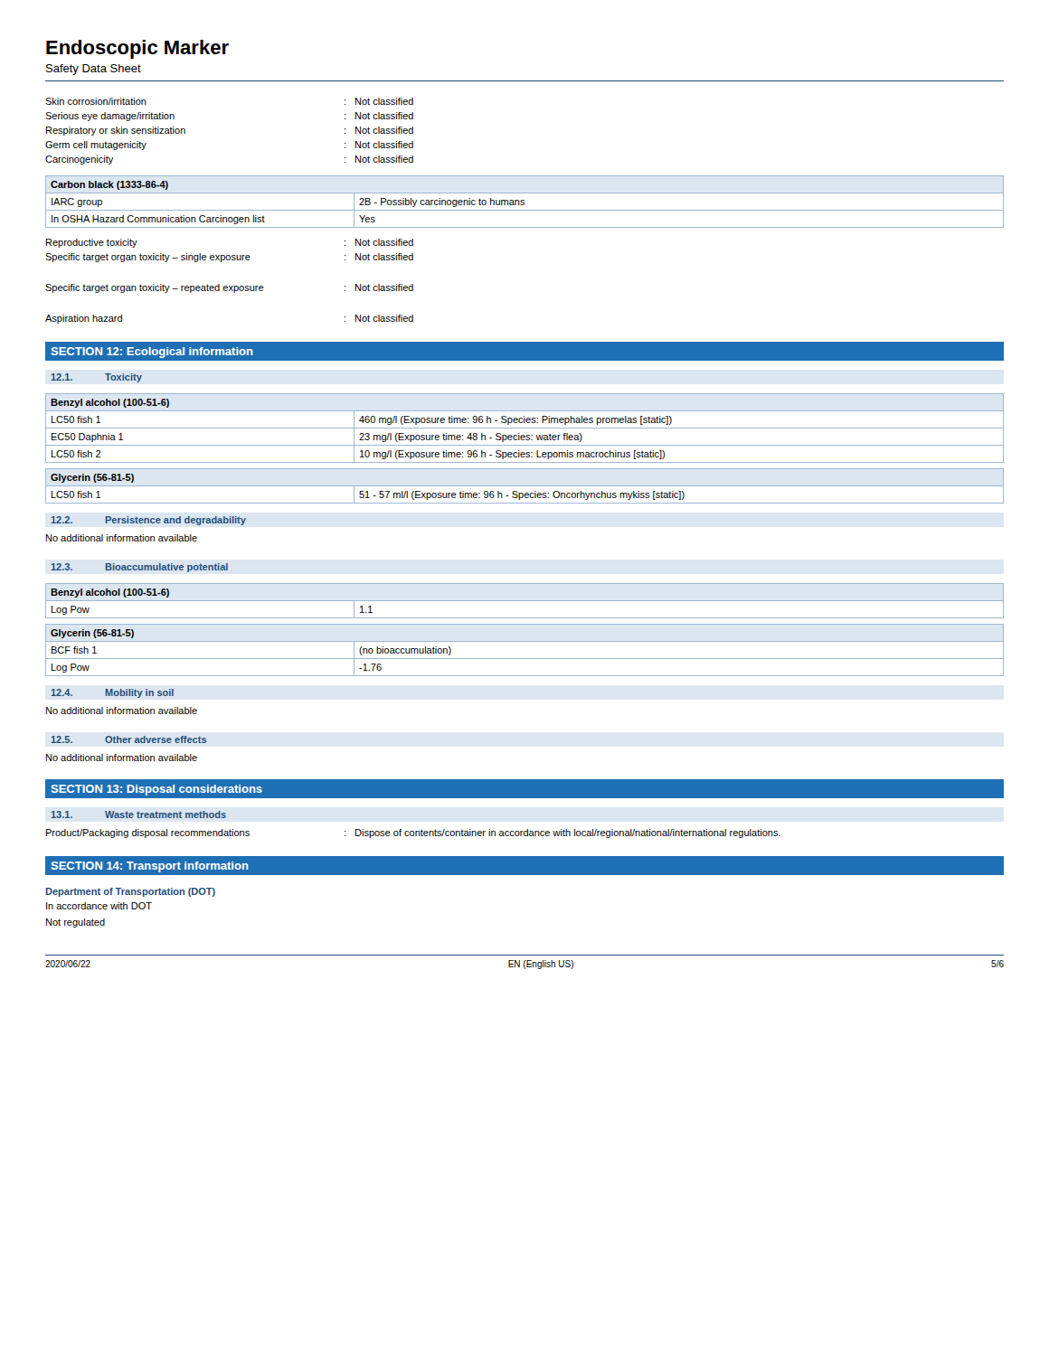Endoscopic Marker
Safety Data Sheet
| Skin corrosion/irritation | : | Not classified |
| Serious eye damage/irritation | : | Not classified |
| Respiratory or skin sensitization | : | Not classified |
| Germ cell mutagenicity | : | Not classified |
| Carcinogenicity | : | Not classified |
| Carbon black (1333-86-4) |
| --- |
| IARC group | 2B - Possibly carcinogenic to humans |
| In OSHA Hazard Communication Carcinogen list | Yes |
| Reproductive toxicity | : | Not classified |
| Specific target organ toxicity – single exposure | : | Not classified |
| Specific target organ toxicity – repeated exposure | : | Not classified |
| Aspiration hazard | : | Not classified |
SECTION 12: Ecological information
12.1. Toxicity
| Benzyl alcohol (100-51-6) |
| --- |
| LC50 fish 1 | 460 mg/l (Exposure time: 96 h - Species: Pimephales promelas [static]) |
| EC50 Daphnia 1 | 23 mg/l (Exposure time: 48 h - Species: water flea) |
| LC50 fish 2 | 10 mg/l (Exposure time: 96 h - Species: Lepomis macrochirus [static]) |
| Glycerin (56-81-5) |
| --- |
| LC50 fish 1 | 51 - 57 ml/l (Exposure time: 96 h - Species: Oncorhynchus mykiss [static]) |
12.2. Persistence and degradability
No additional information available
12.3. Bioaccumulative potential
| Benzyl alcohol (100-51-6) |
| --- |
| Log Pow | 1.1 |
| Glycerin (56-81-5) |
| --- |
| BCF fish 1 | (no bioaccumulation) |
| Log Pow | -1.76 |
12.4. Mobility in soil
No additional information available
12.5. Other adverse effects
No additional information available
SECTION 13: Disposal considerations
13.1. Waste treatment methods
| Product/Packaging disposal recommendations | : | Dispose of contents/container in accordance with local/regional/national/international regulations. |
SECTION 14: Transport information
Department of Transportation (DOT)
In accordance with DOT
Not regulated
2020/06/22 EN (English US) 5/6